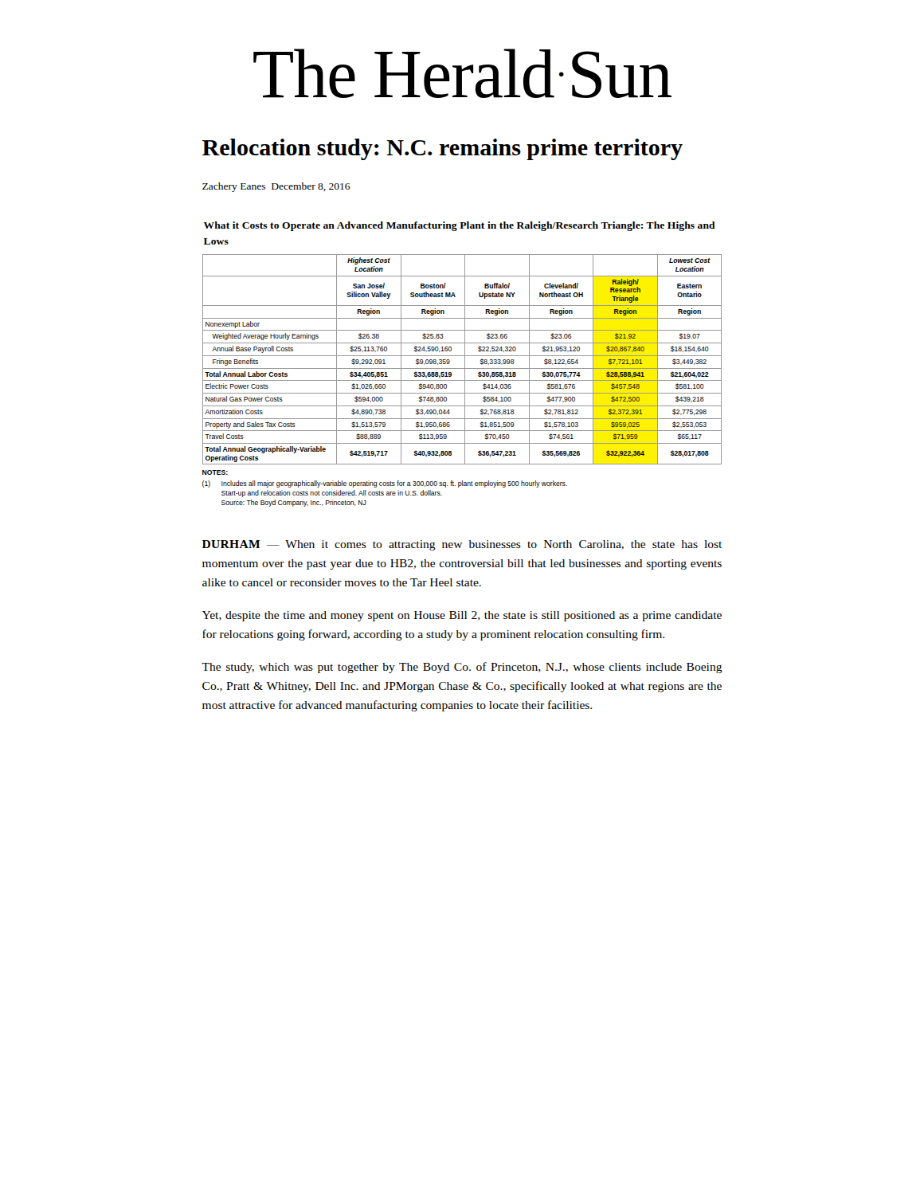The Herald·Sun
Relocation study: N.C. remains prime territory
Zachery Eanes December 8, 2016
What it Costs to Operate an Advanced Manufacturing Plant in the Raleigh/Research Triangle: The Highs and Lows
| | Highest Cost Location | | | | | Lowest Cost Location |
| | San Jose/ Silicon Valley | Boston/ Southeast MA | Buffalo/ Upstate NY | Cleveland/ Northeast OH | Raleigh/ Research Triangle | Eastern Ontario |
| | Region | Region | Region | Region | Region | Region |
| Nonexempt Labor | | | | | | |
| Weighted Average Hourly Earnings | $26.38 | $25.83 | $23.66 | $23.06 | $21.92 | $19.07 |
| Annual Base Payroll Costs | $25,113,760 | $24,590,160 | $22,524,320 | $21,953,120 | $20,867,840 | $18,154,640 |
| Fringe Benefits | $9,292,091 | $9,098,359 | $8,333,998 | $8,122,654 | $7,721,101 | $3,449,382 |
| Total Annual Labor Costs | $34,405,851 | $33,688,519 | $30,858,318 | $30,075,774 | $28,588,941 | $21,604,022 |
| Electric Power Costs | $1,026,660 | $940,800 | $414,036 | $581,676 | $457,548 | $581,100 |
| Natural Gas Power Costs | $594,000 | $748,800 | $584,100 | $477,900 | $472,500 | $439,218 |
| Amortization Costs | $4,890,738 | $3,490,044 | $2,768,818 | $2,781,812 | $2,372,391 | $2,775,298 |
| Property and Sales Tax Costs | $1,513,579 | $1,950,686 | $1,851,509 | $1,578,103 | $959,025 | $2,553,053 |
| Travel Costs | $88,889 | $113,959 | $70,450 | $74,561 | $71,959 | $65,117 |
| Total Annual Geographically-Variable Operating Costs | $42,519,717 | $40,932,808 | $36,547,231 | $35,569,826 | $32,922,364 | $28,017,808 |
NOTES:
(1)
Includes all major geographically-variable operating costs for a 300,000 sq. ft. plant employing 500 hourly workers.
Start-up and relocation costs not considered. All costs are in U.S. dollars.
Source: The Boyd Company, Inc., Princeton, NJ
DURHAM — When it comes to attracting new businesses to North Carolina, the state has lost momentum over the past year due to HB2, the controversial bill that led businesses and sporting events alike to cancel or reconsider moves to the Tar Heel state.
Yet, despite the time and money spent on House Bill 2, the state is still positioned as a prime candidate for relocations going forward, according to a study by a prominent relocation consulting firm.
The study, which was put together by The Boyd Co. of Princeton, N.J., whose clients include Boeing Co., Pratt & Whitney, Dell Inc. and JPMorgan Chase & Co., specifically looked at what regions are the most attractive for advanced manufacturing companies to locate their facilities.